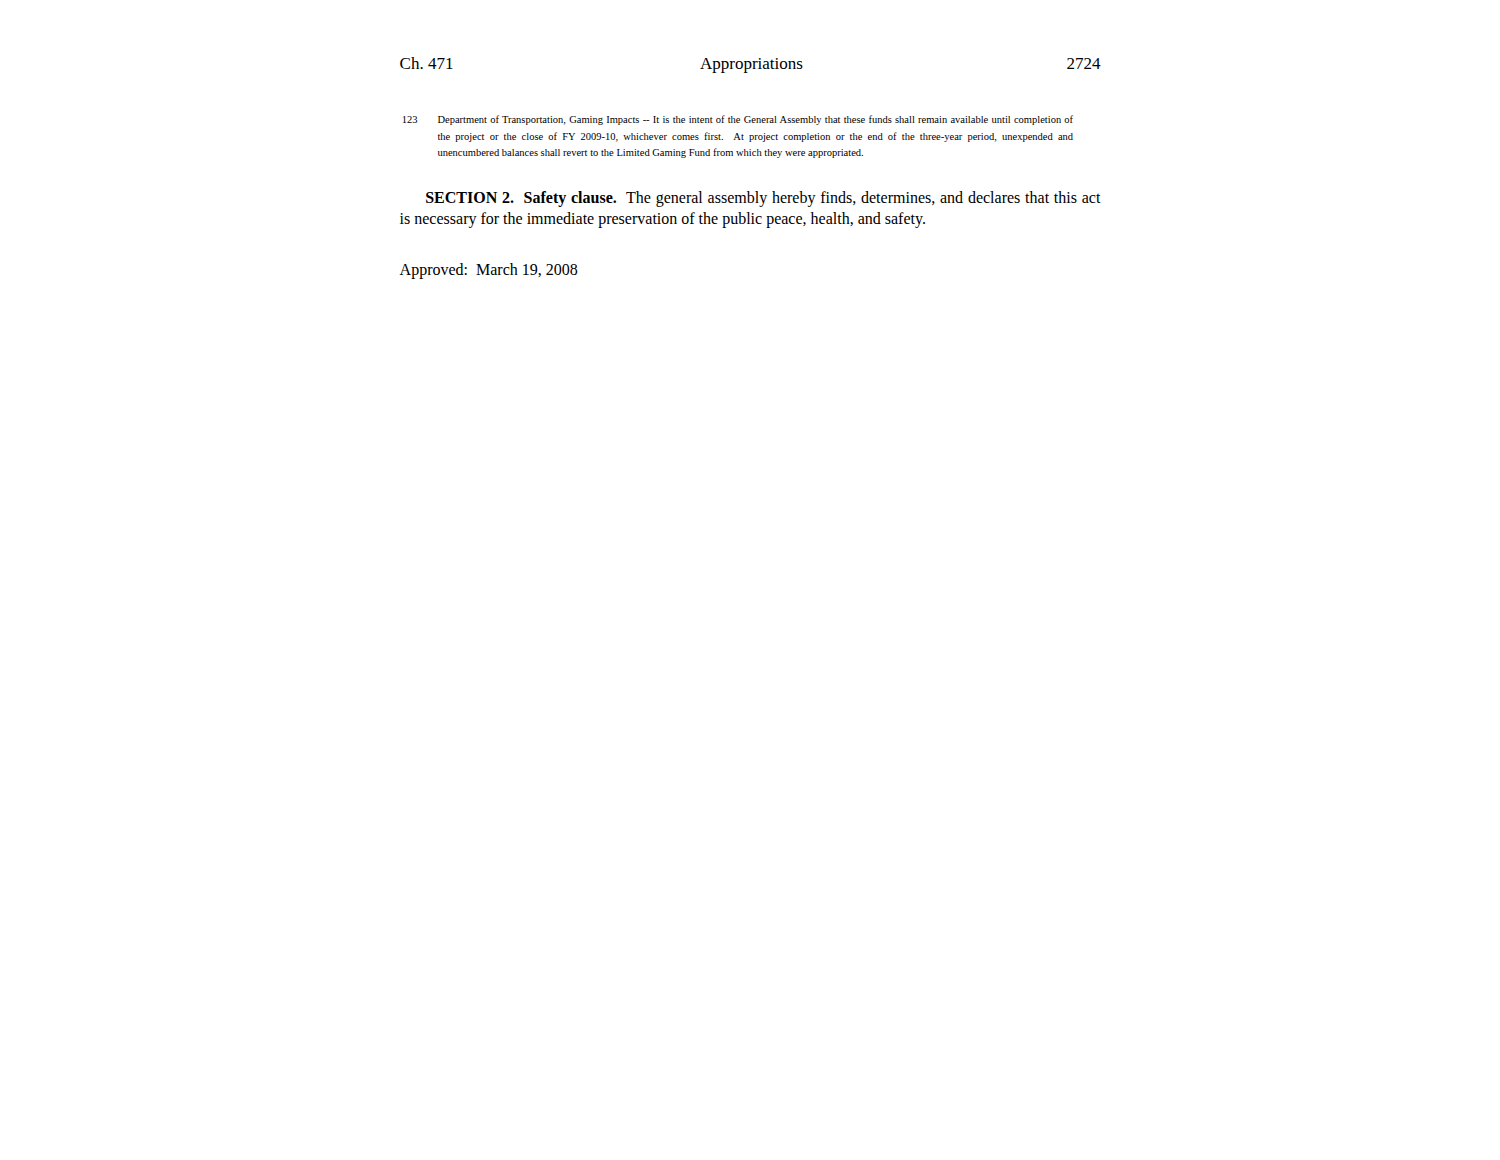Ch. 471
Appropriations
2724
123
Department of Transportation, Gaming Impacts -- It is the intent of the General Assembly that these funds shall remain available until completion of the project or the close of FY 2009-10, whichever comes first. At project completion or the end of the three-year period, unexpended and unencumbered balances shall revert to the Limited Gaming Fund from which they were appropriated.
SECTION 2. Safety clause. The general assembly hereby finds, determines, and declares that this act is necessary for the immediate preservation of the public peace, health, and safety.
Approved: March 19, 2008